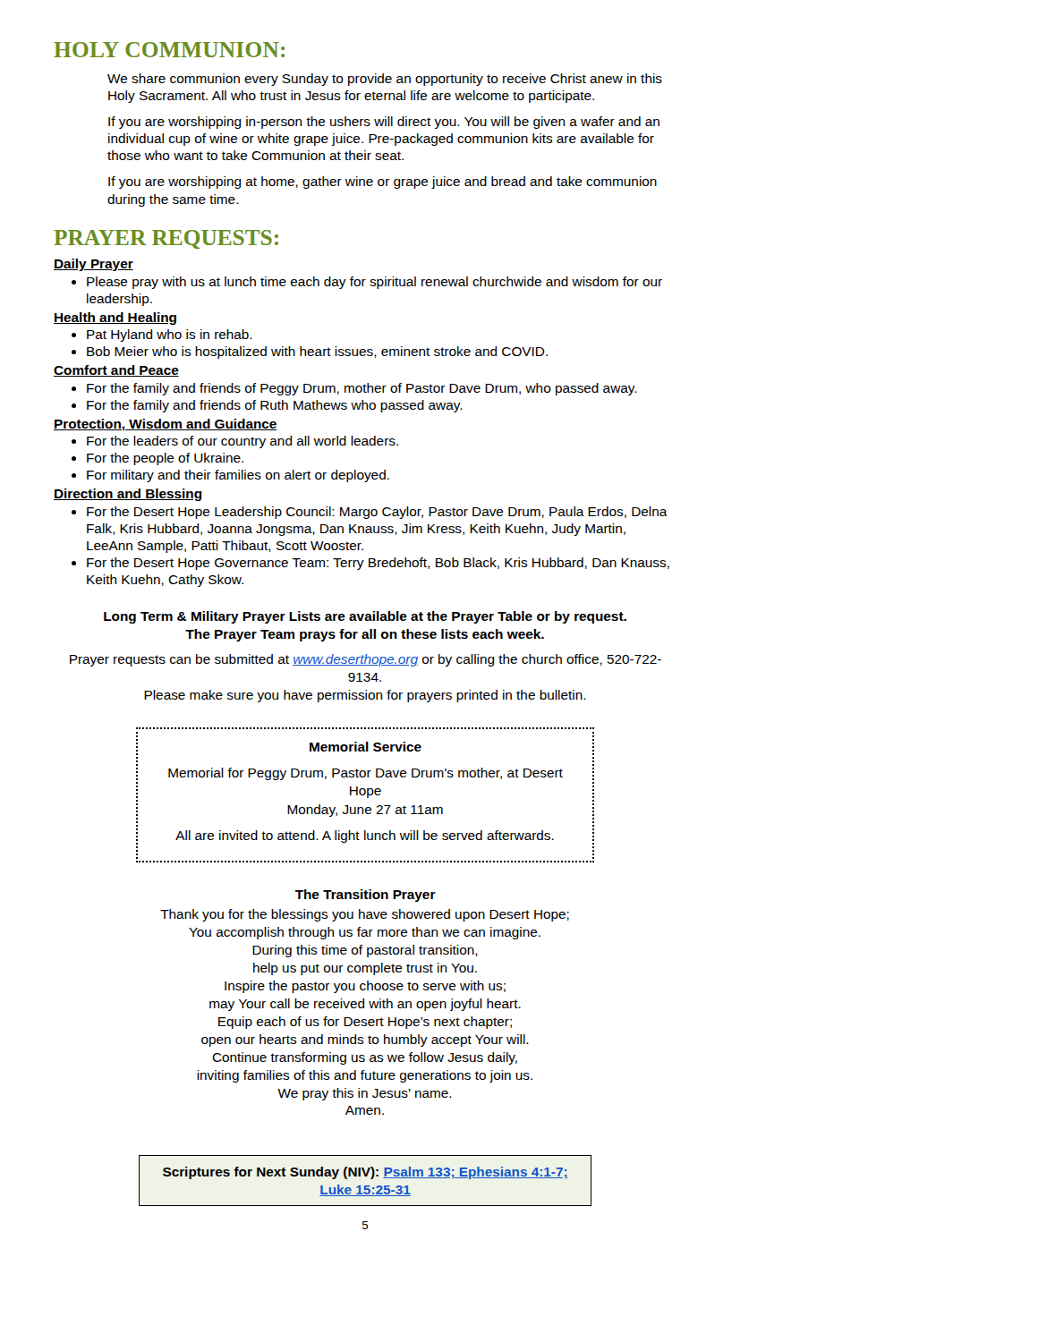HOLY COMMUNION:
We share communion every Sunday to provide an opportunity to receive Christ anew in this Holy Sacrament. All who trust in Jesus for eternal life are welcome to participate.
If you are worshipping in-person the ushers will direct you. You will be given a wafer and an individual cup of wine or white grape juice. Pre-packaged communion kits are available for those who want to take Communion at their seat.
If you are worshipping at home, gather wine or grape juice and bread and take communion during the same time.
PRAYER REQUESTS:
Daily Prayer
Please pray with us at lunch time each day for spiritual renewal churchwide and wisdom for our leadership.
Health and Healing
Pat Hyland who is in rehab.
Bob Meier who is hospitalized with heart issues, eminent stroke and COVID.
Comfort and Peace
For the family and friends of Peggy Drum, mother of Pastor Dave Drum, who passed away.
For the family and friends of Ruth Mathews who passed away.
Protection, Wisdom and Guidance
For the leaders of our country and all world leaders.
For the people of Ukraine.
For military and their families on alert or deployed.
Direction and Blessing
For the Desert Hope Leadership Council: Margo Caylor, Pastor Dave Drum, Paula Erdos, Delna Falk, Kris Hubbard, Joanna Jongsma, Dan Knauss, Jim Kress, Keith Kuehn, Judy Martin, LeeAnn Sample, Patti Thibaut, Scott Wooster.
For the Desert Hope Governance Team: Terry Bredehoft, Bob Black, Kris Hubbard, Dan Knauss, Keith Kuehn, Cathy Skow.
Long Term & Military Prayer Lists are available at the Prayer Table or by request.
The Prayer Team prays for all on these lists each week.
Prayer requests can be submitted at www.deserthope.org or by calling the church office, 520-722-9134.
Please make sure you have permission for prayers printed in the bulletin.
Memorial Service
Memorial for Peggy Drum, Pastor Dave Drum's mother, at Desert Hope
Monday, June 27 at 11am
All are invited to attend. A light lunch will be served afterwards.
The Transition Prayer
Thank you for the blessings you have showered upon Desert Hope;
You accomplish through us far more than we can imagine.
During this time of pastoral transition,
help us put our complete trust in You.
Inspire the pastor you choose to serve with us;
may Your call be received with an open joyful heart.
Equip each of us for Desert Hope’s next chapter;
open our hearts and minds to humbly accept Your will.
Continue transforming us as we follow Jesus daily,
inviting families of this and future generations to join us.
We pray this in Jesus’ name.
Amen.
Scriptures for Next Sunday (NIV): Psalm 133; Ephesians 4:1-7; Luke 15:25-31
5